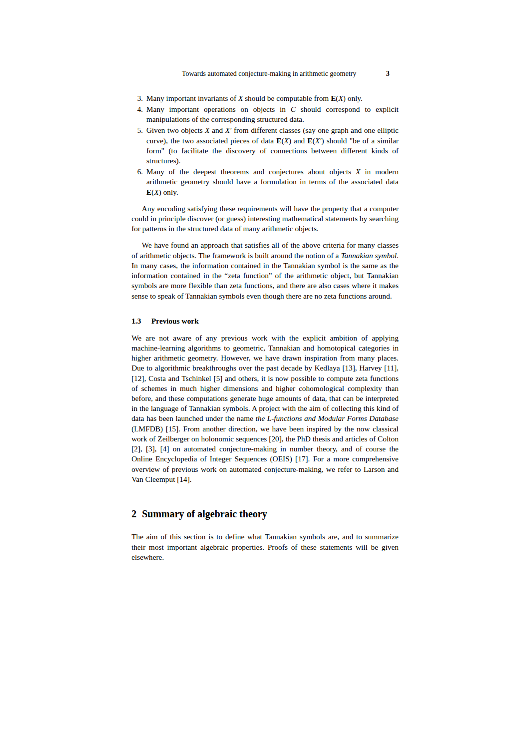Towards automated conjecture-making in arithmetic geometry 3
3. Many important invariants of X should be computable from E(X) only.
4. Many important operations on objects in C should correspond to explicit manipulations of the corresponding structured data.
5. Given two objects X and X′ from different classes (say one graph and one elliptic curve), the two associated pieces of data E(X) and E(X′) should "be of a similar form" (to facilitate the discovery of connections between different kinds of structures).
6. Many of the deepest theorems and conjectures about objects X in modern arithmetic geometry should have a formulation in terms of the associated data E(X) only.
Any encoding satisfying these requirements will have the property that a computer could in principle discover (or guess) interesting mathematical statements by searching for patterns in the structured data of many arithmetic objects.
We have found an approach that satisfies all of the above criteria for many classes of arithmetic objects. The framework is built around the notion of a Tannakian symbol. In many cases, the information contained in the Tannakian symbol is the same as the information contained in the “zeta function” of the arithmetic object, but Tannakian symbols are more flexible than zeta functions, and there are also cases where it makes sense to speak of Tannakian symbols even though there are no zeta functions around.
1.3 Previous work
We are not aware of any previous work with the explicit ambition of applying machine-learning algorithms to geometric, Tannakian and homotopical categories in higher arithmetic geometry. However, we have drawn inspiration from many places. Due to algorithmic breakthroughs over the past decade by Kedlaya [13], Harvey [11], [12], Costa and Tschinkel [5] and others, it is now possible to compute zeta functions of schemes in much higher dimensions and higher cohomological complexity than before, and these computations generate huge amounts of data, that can be interpreted in the language of Tannakian symbols. A project with the aim of collecting this kind of data has been launched under the name the L-functions and Modular Forms Database (LMFDB) [15]. From another direction, we have been inspired by the now classical work of Zeilberger on holonomic sequences [20], the PhD thesis and articles of Colton [2], [3], [4] on automated conjecture-making in number theory, and of course the Online Encyclopedia of Integer Sequences (OEIS) [17]. For a more comprehensive overview of previous work on automated conjecture-making, we refer to Larson and Van Cleemput [14].
2 Summary of algebraic theory
The aim of this section is to define what Tannakian symbols are, and to summarize their most important algebraic properties. Proofs of these statements will be given elsewhere.